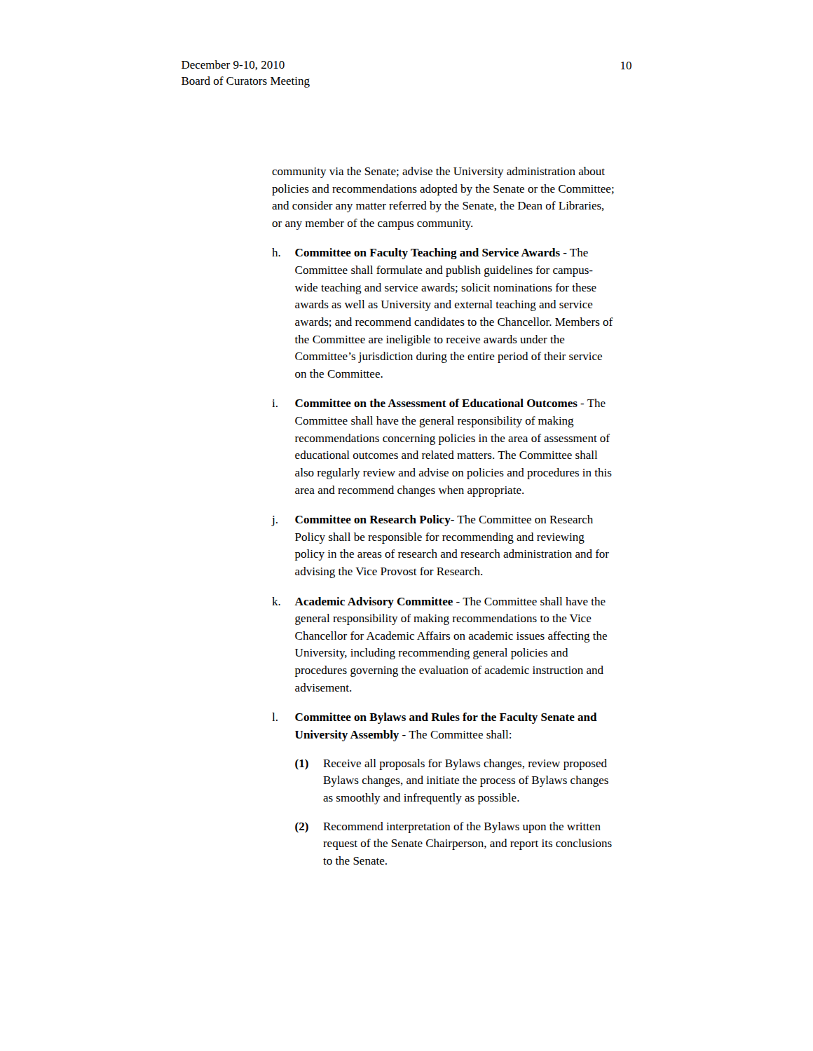December 9-10, 2010
Board of Curators Meeting
10
community via the Senate; advise the University administration about policies and recommendations adopted by the Senate or the Committee; and consider any matter referred by the Senate, the Dean of Libraries, or any member of the campus community.
h. Committee on Faculty Teaching and Service Awards - The Committee shall formulate and publish guidelines for campus-wide teaching and service awards; solicit nominations for these awards as well as University and external teaching and service awards; and recommend candidates to the Chancellor. Members of the Committee are ineligible to receive awards under the Committee’s jurisdiction during the entire period of their service on the Committee.
i. Committee on the Assessment of Educational Outcomes - The Committee shall have the general responsibility of making recommendations concerning policies in the area of assessment of educational outcomes and related matters. The Committee shall also regularly review and advise on policies and procedures in this area and recommend changes when appropriate.
j. Committee on Research Policy- The Committee on Research Policy shall be responsible for recommending and reviewing policy in the areas of research and research administration and for advising the Vice Provost for Research.
k. Academic Advisory Committee - The Committee shall have the general responsibility of making recommendations to the Vice Chancellor for Academic Affairs on academic issues affecting the University, including recommending general policies and procedures governing the evaluation of academic instruction and advisement.
l. Committee on Bylaws and Rules for the Faculty Senate and University Assembly - The Committee shall:
(1) Receive all proposals for Bylaws changes, review proposed Bylaws changes, and initiate the process of Bylaws changes as smoothly and infrequently as possible.
(2) Recommend interpretation of the Bylaws upon the written request of the Senate Chairperson, and report its conclusions to the Senate.